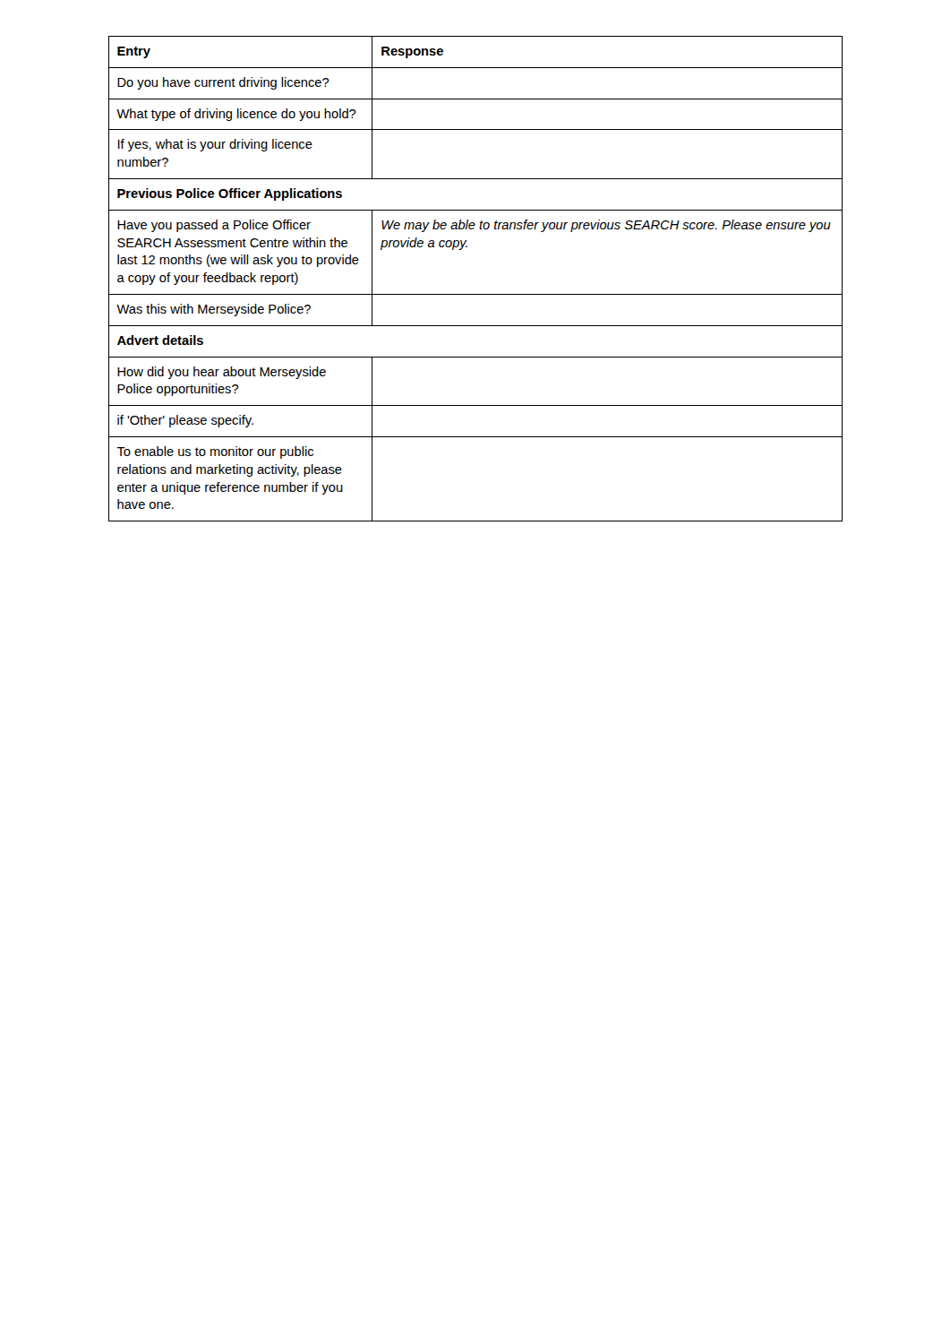| Entry | Response |
| --- | --- |
| Do you have current driving licence? | |
| What type of driving licence do you hold? | |
| If yes, what is your driving licence number? | |
| Previous Police Officer Applications |
| Have you passed a Police Officer SEARCH Assessment Centre within the last 12 months (we will ask you to provide a copy of your feedback report) | We may be able to transfer your previous SEARCH score. Please ensure you provide a copy. |
| Was this with Merseyside Police? | |
| Advert details |
| How did you hear about Merseyside Police opportunities? | |
| if 'Other' please specify. | |
| To enable us to monitor our public relations and marketing activity, please enter a unique reference number if you have one. | |